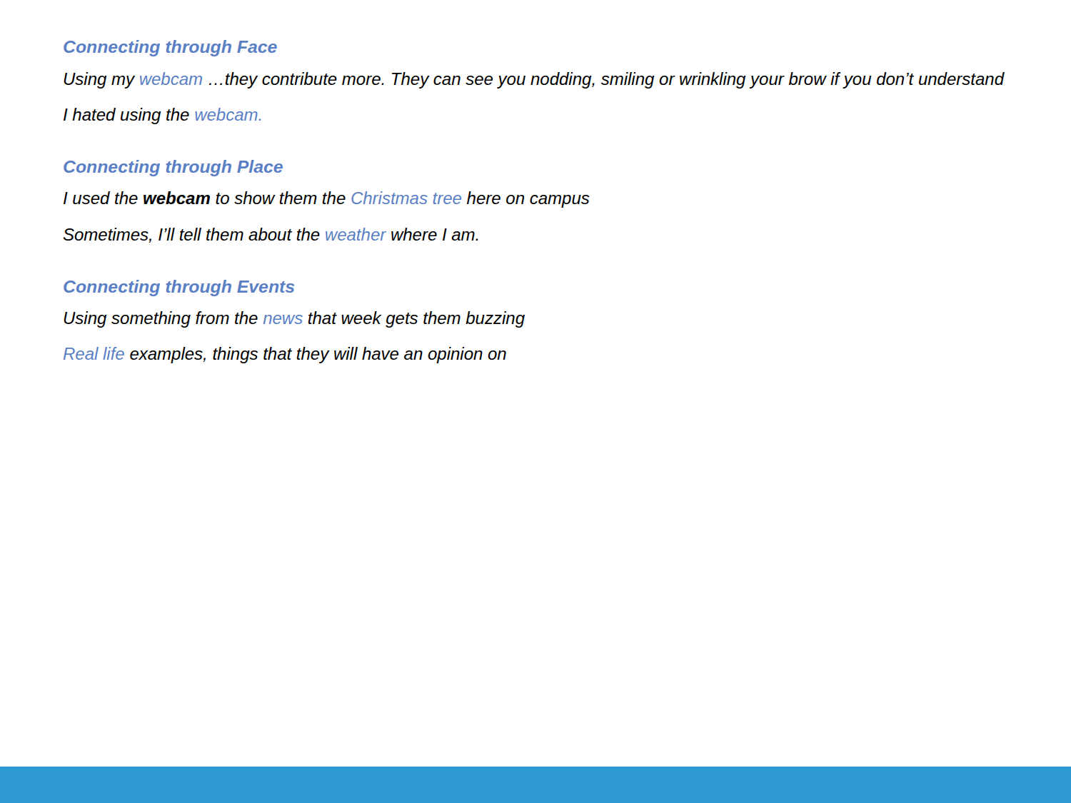Connecting through Face
Using my webcam …they contribute more. They can see you nodding, smiling or wrinkling your brow if you don’t understand
I hated using the webcam.
Connecting through Place
I used the webcam to show them the Christmas tree here on campus
Sometimes, I’ll tell them about the weather where I am.
Connecting through Events
Using something from the news that week gets them buzzing
Real life examples, things that they will have an opinion on